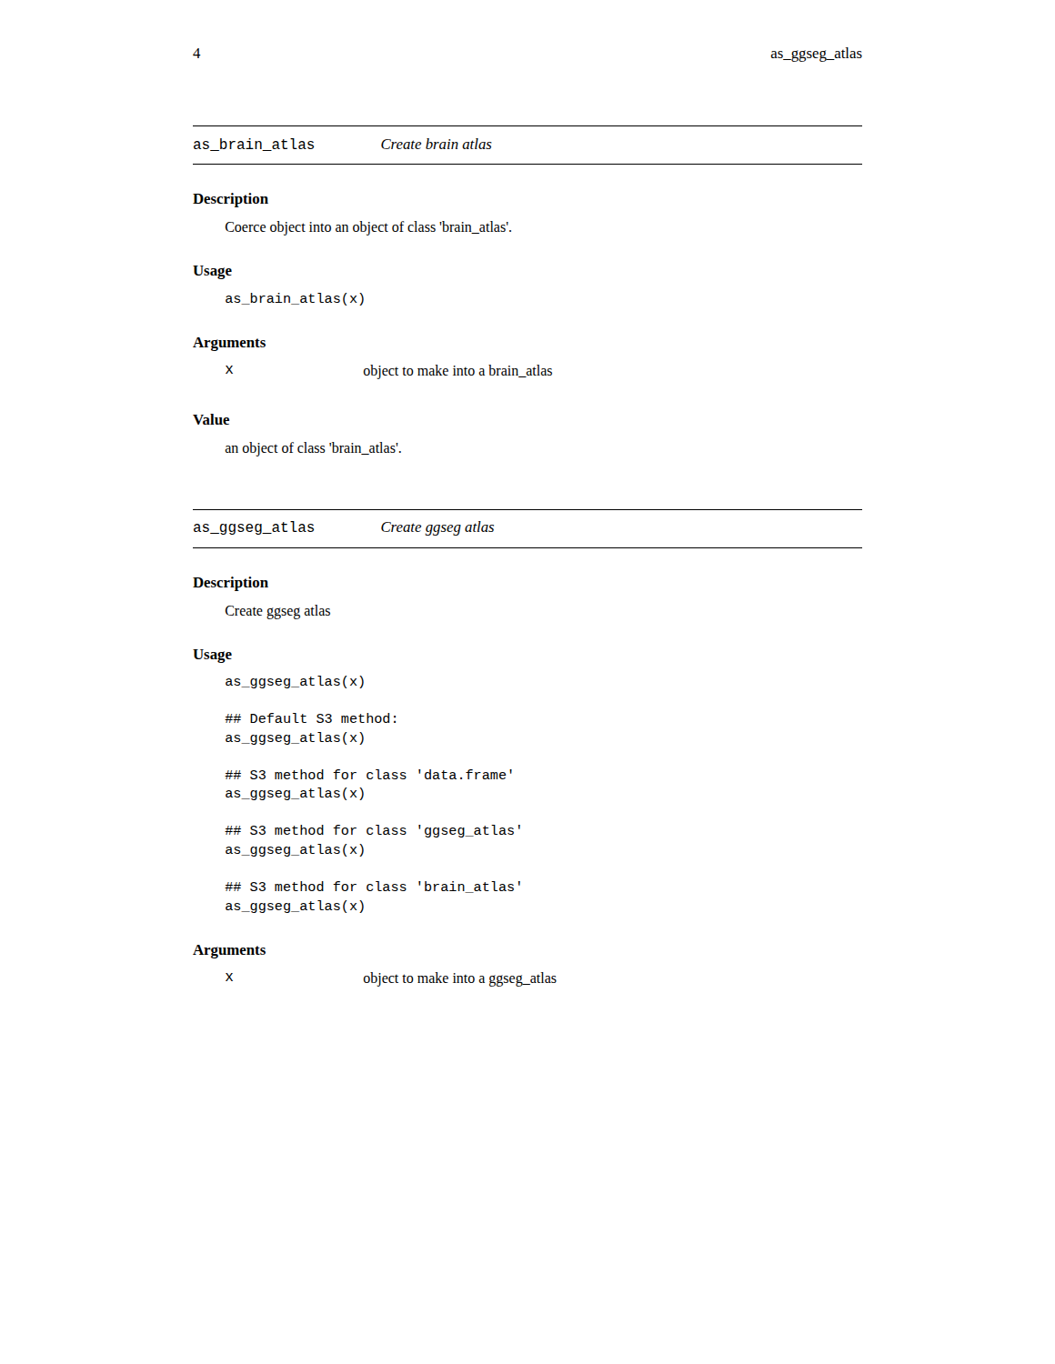4 as_ggseg_atlas
as_brain_atlas Create brain atlas
Description
Coerce object into an object of class 'brain_atlas'.
Usage
as_brain_atlas(x)
Arguments
| x | object to make into a brain_atlas |
Value
an object of class 'brain_atlas'.
as_ggseg_atlas Create ggseg atlas
Description
Create ggseg atlas
Usage
as_ggseg_atlas(x)

## Default S3 method:
as_ggseg_atlas(x)

## S3 method for class 'data.frame'
as_ggseg_atlas(x)

## S3 method for class 'ggseg_atlas'
as_ggseg_atlas(x)

## S3 method for class 'brain_atlas'
as_ggseg_atlas(x)
Arguments
| x | object to make into a ggseg_atlas |